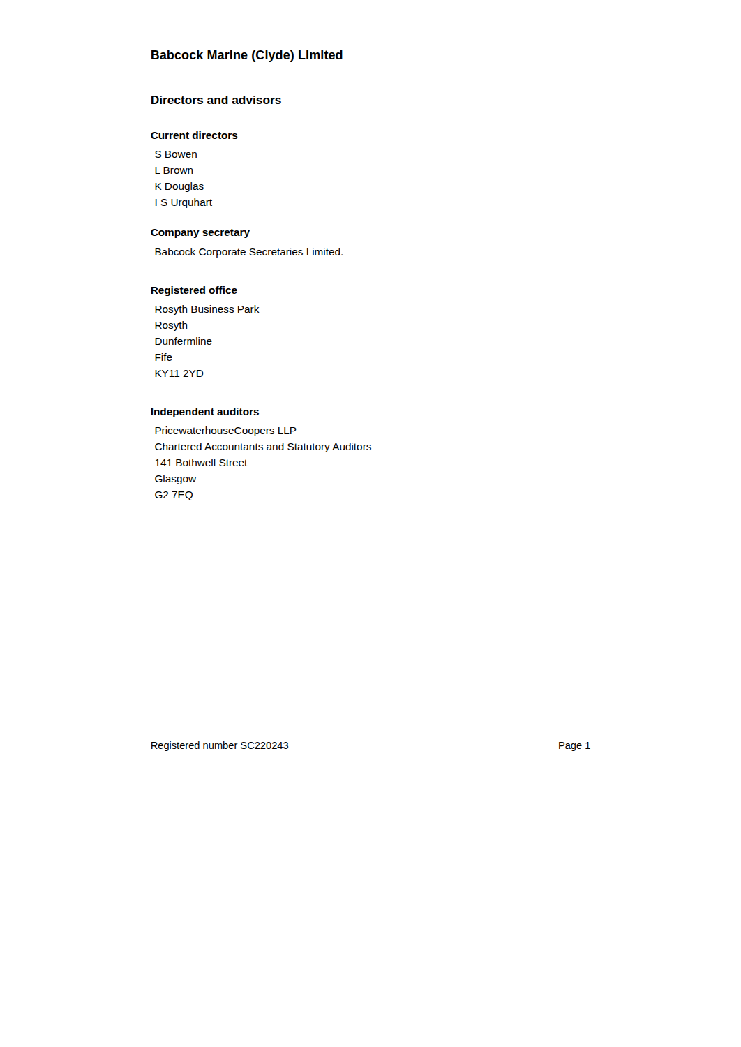Babcock Marine (Clyde) Limited
Directors and advisors
Current directors
S Bowen
L Brown
K Douglas
I S Urquhart
Company secretary
Babcock Corporate Secretaries Limited.
Registered office
Rosyth Business Park
Rosyth
Dunfermline
Fife
KY11 2YD
Independent auditors
PricewaterhouseCoopers LLP
Chartered Accountants and Statutory Auditors
141 Bothwell Street
Glasgow
G2 7EQ
Registered number SC220243
Page 1